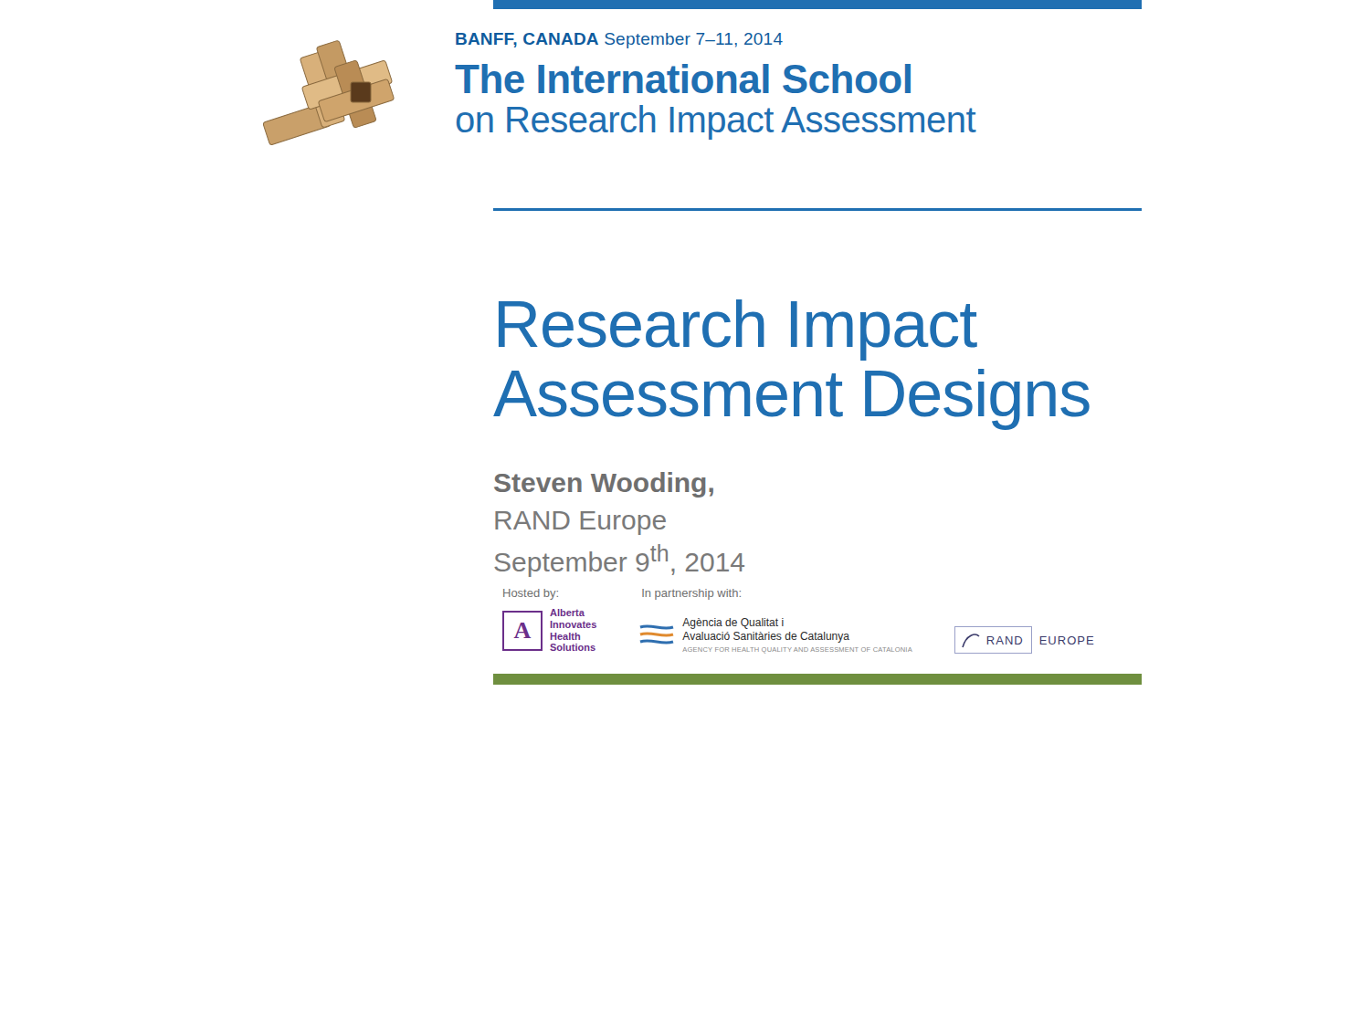BANFF, CANADA September 7–11, 2014
The International School on Research Impact Assessment
Research Impact
Assessment Designs
Steven Wooding, RAND Europe September 9th, 2014
Hosted by: In partnership with:
A Alberta
Innovates
Health
Solutions
Agència de Qualitat i
Avaluació Sanitàries de Catalunya AGENCY FOR HEALTH QUALITY AND ASSESSMENT OF CATALONIA
RAND EUROPE